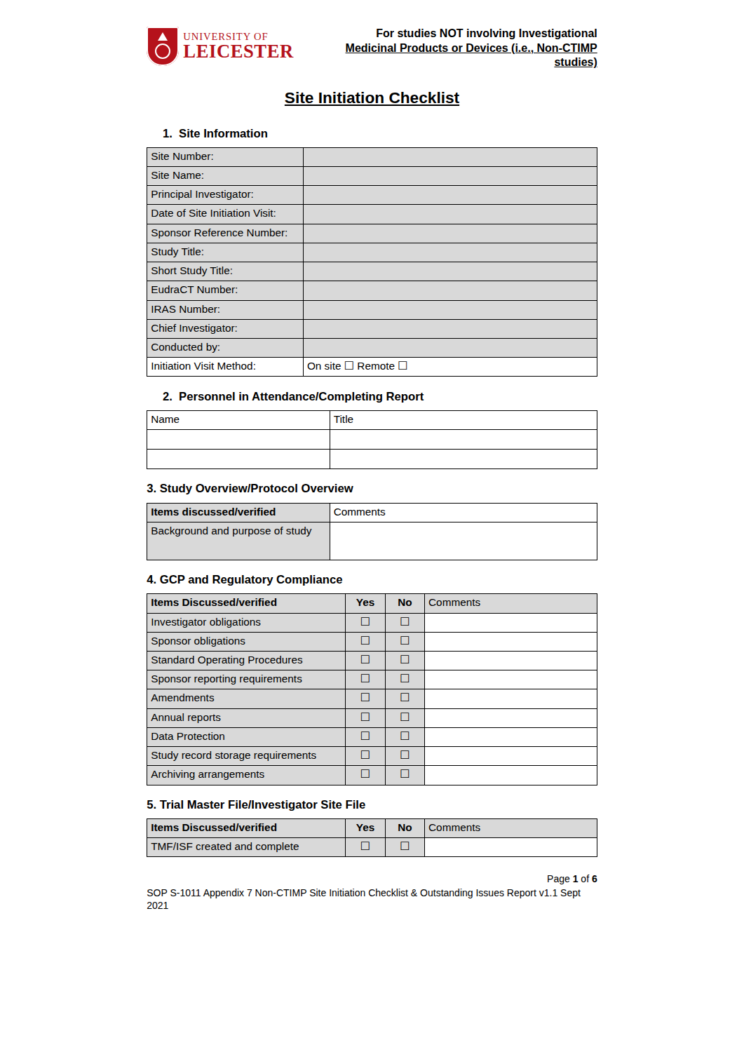UNIVERSITY OF LEICESTER
For studies NOT involving Investigational
Medicinal Products or Devices (i.e., Non-CTIMP studies)
Site Initiation Checklist
1. Site Information
| Site Number: | |
| Site Name: | |
| Principal Investigator: | |
| Date of Site Initiation Visit: | |
| Sponsor Reference Number: | |
| Study Title: | |
| Short Study Title: | |
| EudraCT Number: | |
| IRAS Number: | |
| Chief Investigator: | |
| Conducted by: | |
| Initiation Visit Method: | On site ☐ Remote ☐ |
2. Personnel in Attendance/Completing Report
| Name | Title |
| --- | --- |
3. Study Overview/Protocol Overview
| Items discussed/verified | Comments |
| --- | --- |
| Background and purpose of study | |
4. GCP and Regulatory Compliance
| Items Discussed/verified | Yes | No | Comments |
| --- | --- | --- | --- |
| Investigator obligations | ☐ | ☐ | |
| Sponsor obligations | ☐ | ☐ | |
| Standard Operating Procedures | ☐ | ☐ | |
| Sponsor reporting requirements | ☐ | ☐ | |
| Amendments | ☐ | ☐ | |
| Annual reports | ☐ | ☐ | |
| Data Protection | ☐ | ☐ | |
| Study record storage requirements | ☐ | ☐ | |
| Archiving arrangements | ☐ | ☐ | |
5. Trial Master File/Investigator Site File
| Items Discussed/verified | Yes | No | Comments |
| --- | --- | --- | --- |
| TMF/ISF created and complete | ☐ | ☐ | |
Page 1 of 6
SOP S-1011 Appendix 7 Non-CTIMP Site Initiation Checklist & Outstanding Issues Report v1.1 Sept 2021